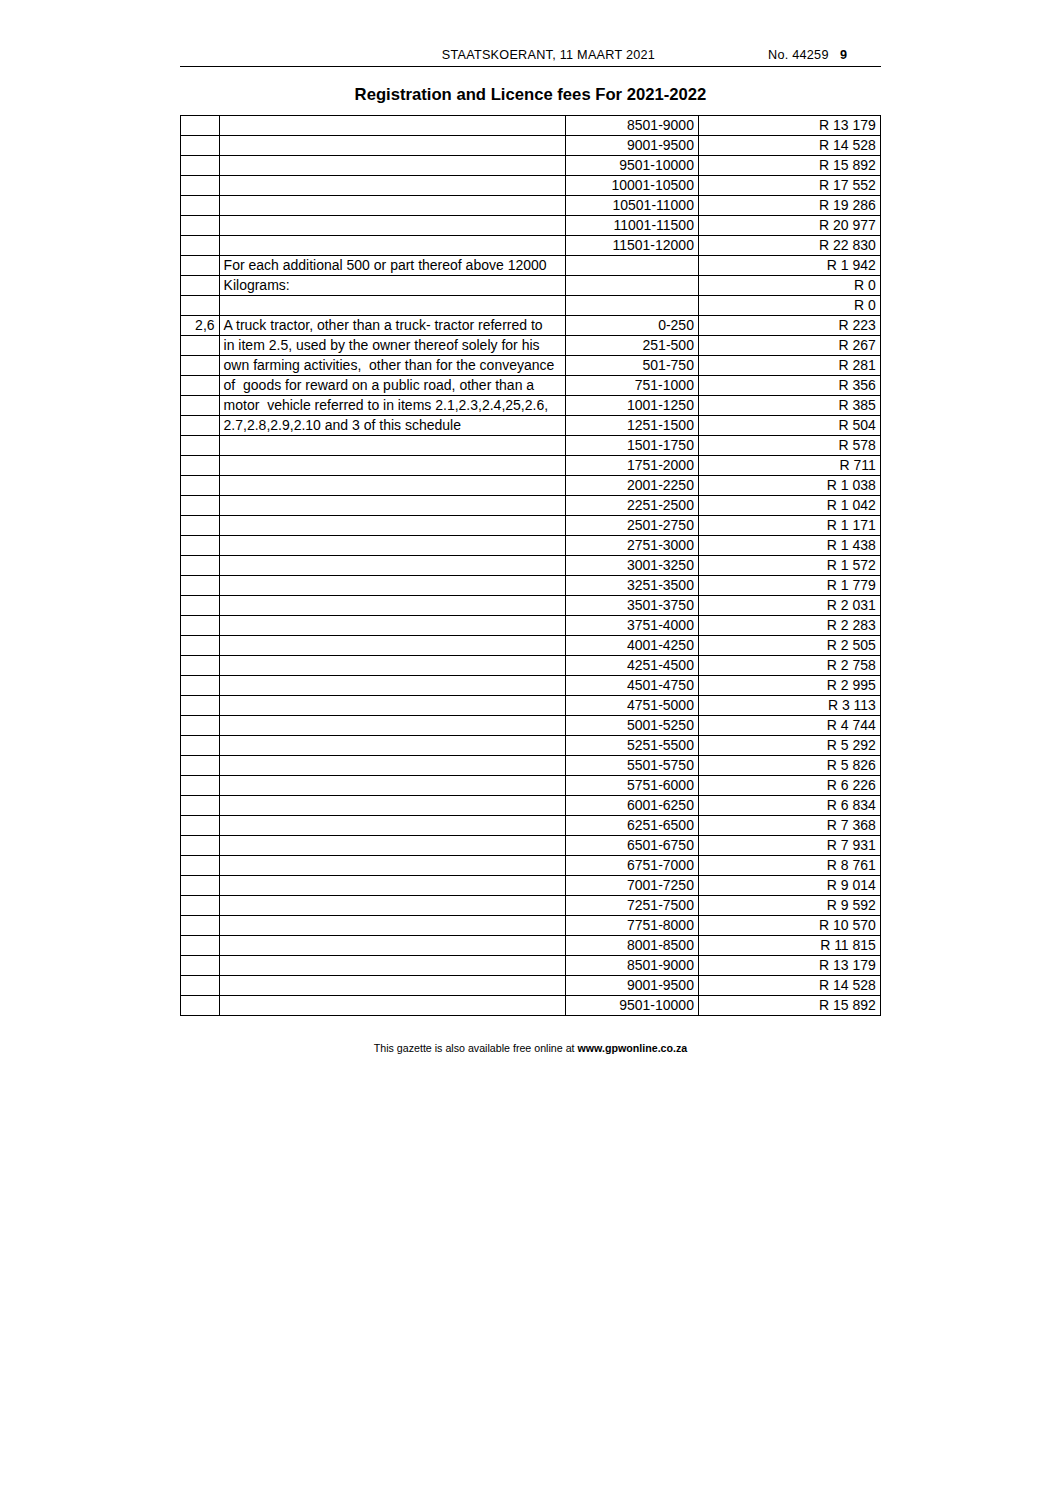STAATSKOERANT, 11 MAART 2021
No. 44259 9
Registration and Licence fees For 2021-2022
| | | 8501-9000 | R 13 179 |
| | | 9001-9500 | R 14 528 |
| | | 9501-10000 | R 15 892 |
| | | 10001-10500 | R 17 552 |
| | | 10501-11000 | R 19 286 |
| | | 11001-11500 | R 20 977 |
| | | 11501-12000 | R 22 830 |
| | For each additional 500 or part thereof above 12000 | | R 1 942 |
| | Kilograms: | | R 0 |
| | | | R 0 |
| 2,6 | A truck tractor, other than a truck- tractor referred to | 0-250 | R 223 |
| | in item 2.5, used by the owner thereof solely for his | 251-500 | R 267 |
| | own farming activities, other than for the conveyance | 501-750 | R 281 |
| | of goods for reward on a public road, other than a | 751-1000 | R 356 |
| | motor vehicle referred to in items 2.1,2.3,2.4,25,2.6, | 1001-1250 | R 385 |
| | 2.7,2.8,2.9,2.10 and 3 of this schedule | 1251-1500 | R 504 |
| | | 1501-1750 | R 578 |
| | | 1751-2000 | R 711 |
| | | 2001-2250 | R 1 038 |
| | | 2251-2500 | R 1 042 |
| | | 2501-2750 | R 1 171 |
| | | 2751-3000 | R 1 438 |
| | | 3001-3250 | R 1 572 |
| | | 3251-3500 | R 1 779 |
| | | 3501-3750 | R 2 031 |
| | | 3751-4000 | R 2 283 |
| | | 4001-4250 | R 2 505 |
| | | 4251-4500 | R 2 758 |
| | | 4501-4750 | R 2 995 |
| | | 4751-5000 | R 3 113 |
| | | 5001-5250 | R 4 744 |
| | | 5251-5500 | R 5 292 |
| | | 5501-5750 | R 5 826 |
| | | 5751-6000 | R 6 226 |
| | | 6001-6250 | R 6 834 |
| | | 6251-6500 | R 7 368 |
| | | 6501-6750 | R 7 931 |
| | | 6751-7000 | R 8 761 |
| | | 7001-7250 | R 9 014 |
| | | 7251-7500 | R 9 592 |
| | | 7751-8000 | R 10 570 |
| | | 8001-8500 | R 11 815 |
| | | 8501-9000 | R 13 179 |
| | | 9001-9500 | R 14 528 |
| | | 9501-10000 | R 15 892 |
This gazette is also available free online at www.gpwonline.co.za